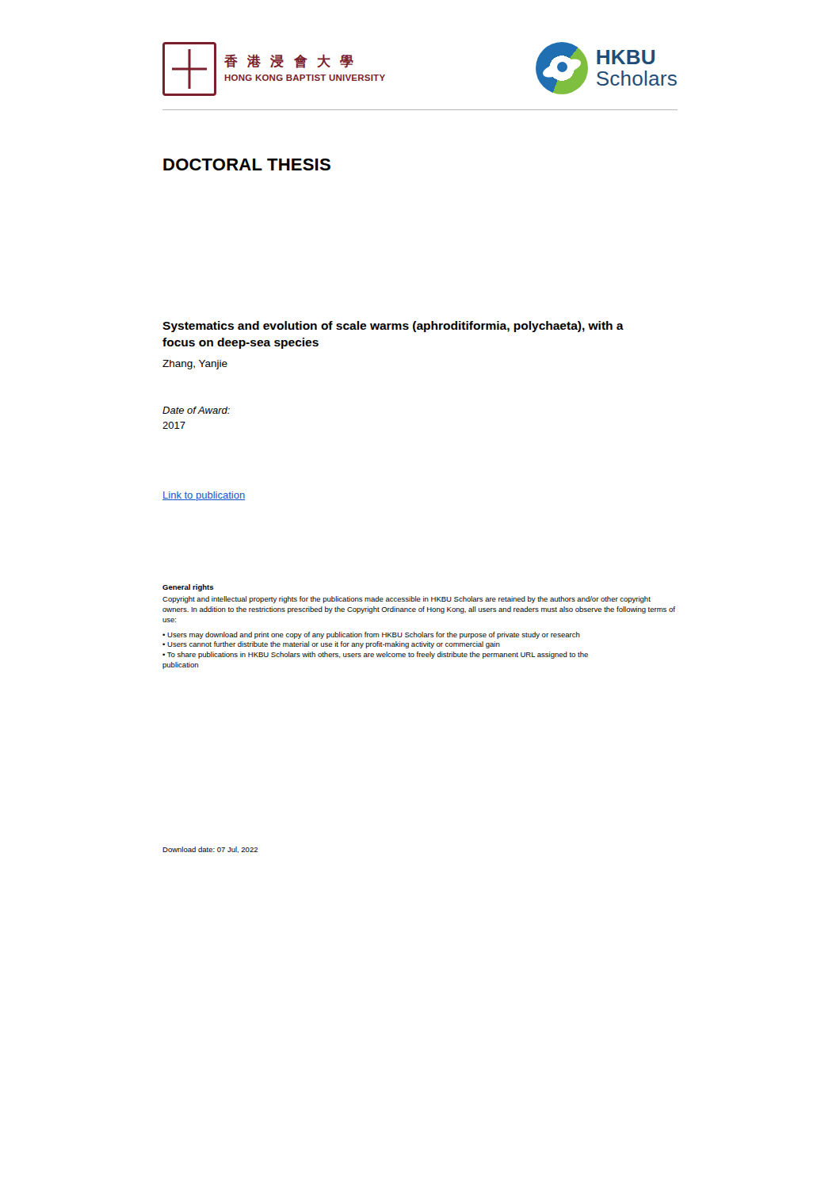香 港 浸 會 大 學
HONG KONG BAPTIST UNIVERSITY
HKBU
Scholars
DOCTORAL THESIS
Systematics and evolution of scale warms (aphroditiformia, polychaeta), with a focus on deep-sea species
Zhang, Yanjie
Date of Award:
2017
Link to publication
General rights
Copyright and intellectual property rights for the publications made accessible in HKBU Scholars are retained by the authors and/or other copyright owners. In addition to the restrictions prescribed by the Copyright Ordinance of Hong Kong, all users and readers must also observe the following terms of use:
Users may download and print one copy of any publication from HKBU Scholars for the purpose of private study or research
Users cannot further distribute the material or use it for any profit-making activity or commercial gain
To share publications in HKBU Scholars with others, users are welcome to freely distribute the permanent URL assigned to the
publication
Download date: 07 Jul, 2022